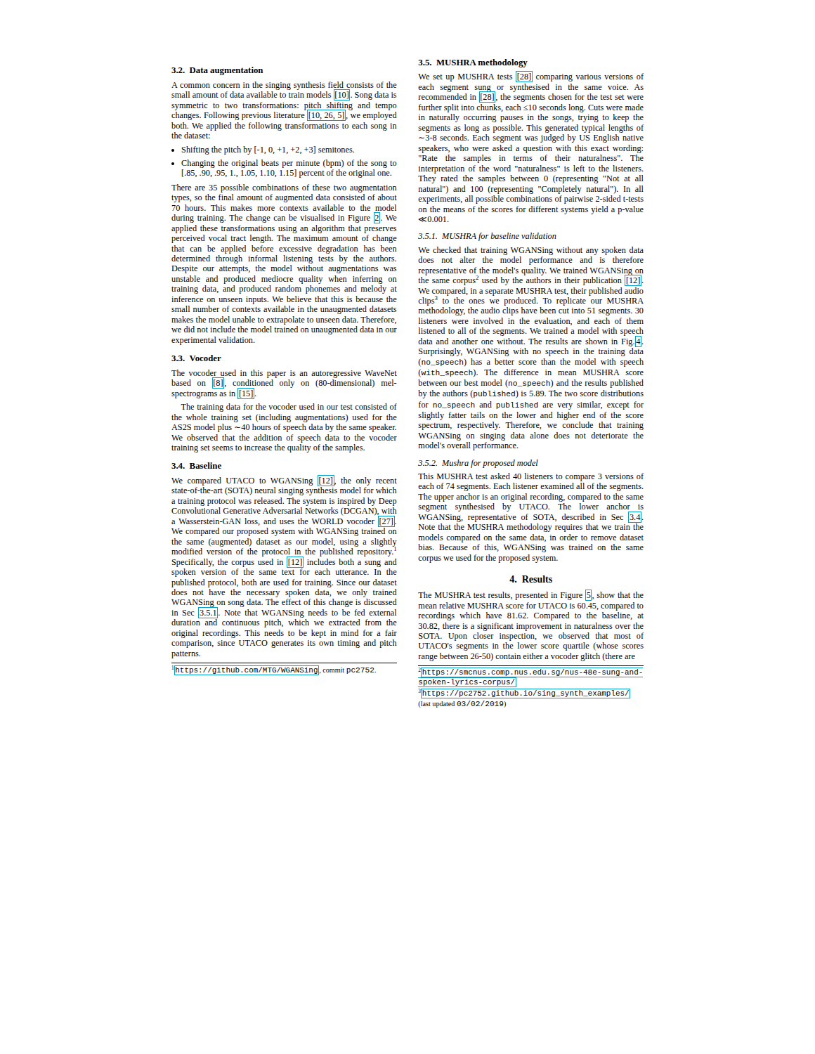3.2. Data augmentation
A common concern in the singing synthesis field consists of the small amount of data available to train models [10]. Song data is symmetric to two transformations: pitch shifting and tempo changes. Following previous literature [10, 26, 5], we employed both. We applied the following transformations to each song in the dataset:
Shifting the pitch by [-1, 0, +1, +2, +3] semitones.
Changing the original beats per minute (bpm) of the song to [.85, .90, .95, 1., 1.05, 1.10, 1.15] percent of the original one.
There are 35 possible combinations of these two augmentation types, so the final amount of augmented data consisted of about 70 hours. This makes more contexts available to the model during training. The change can be visualised in Figure 2. We applied these transformations using an algorithm that preserves perceived vocal tract length. The maximum amount of change that can be applied before excessive degradation has been determined through informal listening tests by the authors. Despite our attempts, the model without augmentations was unstable and produced mediocre quality when inferring on training data, and produced random phonemes and melody at inference on unseen inputs. We believe that this is because the small number of contexts available in the unaugmented datasets makes the model unable to extrapolate to unseen data. Therefore, we did not include the model trained on unaugmented data in our experimental validation.
3.3. Vocoder
The vocoder used in this paper is an autoregressive WaveNet based on [8], conditioned only on (80-dimensional) mel-spectrograms as in [15].
The training data for the vocoder used in our test consisted of the whole training set (including augmentations) used for the AS2S model plus ∼40 hours of speech data by the same speaker. We observed that the addition of speech data to the vocoder training set seems to increase the quality of the samples.
3.4. Baseline
We compared UTACO to WGANSing [12], the only recent state-of-the-art (SOTA) neural singing synthesis model for which a training protocol was released. The system is inspired by Deep Convolutional Generative Adversarial Networks (DCGAN), with a Wasserstein-GAN loss, and uses the WORLD vocoder [27]. We compared our proposed system with WGANSing trained on the same (augmented) dataset as our model, using a slightly modified version of the protocol in the published repository.1 Specifically, the corpus used in [12] includes both a sung and spoken version of the same text for each utterance. In the published protocol, both are used for training. Since our dataset does not have the necessary spoken data, we only trained WGANSing on song data. The effect of this change is discussed in Sec 3.5.1. Note that WGANSing needs to be fed external duration and continuous pitch, which we extracted from the original recordings. This needs to be kept in mind for a fair comparison, since UTACO generates its own timing and pitch patterns.
1https://github.com/MTG/WGANSing, commit pc2752.
3.5. MUSHRA methodology
We set up MUSHRA tests [28] comparing various versions of each segment sung or synthesised in the same voice. As recommended in [28], the segments chosen for the test set were further split into chunks, each ≤10 seconds long. Cuts were made in naturally occurring pauses in the songs, trying to keep the segments as long as possible. This generated typical lengths of ∼3-8 seconds. Each segment was judged by US English native speakers, who were asked a question with this exact wording: "Rate the samples in terms of their naturalness". The interpretation of the word "naturalness" is left to the listeners. They rated the samples between 0 (representing "Not at all natural") and 100 (representing "Completely natural"). In all experiments, all possible combinations of pairwise 2-sided t-tests on the means of the scores for different systems yield a p-value ≪0.001.
3.5.1. MUSHRA for baseline validation
We checked that training WGANSing without any spoken data does not alter the model performance and is therefore representative of the model's quality. We trained WGANSing on the same corpus2 used by the authors in their publication [12]. We compared, in a separate MUSHRA test, their published audio clips3 to the ones we produced. To replicate our MUSHRA methodology, the audio clips have been cut into 51 segments. 30 listeners were involved in the evaluation, and each of them listened to all of the segments. We trained a model with speech data and another one without. The results are shown in Fig.4. Surprisingly, WGANSing with no speech in the training data (no_speech) has a better score than the model with speech (with_speech). The difference in mean MUSHRA score between our best model (no_speech) and the results published by the authors (published) is 5.89. The two score distributions for no_speech and published are very similar, except for slightly fatter tails on the lower and higher end of the score spectrum, respectively. Therefore, we conclude that training WGANSing on singing data alone does not deteriorate the model's overall performance.
3.5.2. Mushra for proposed model
This MUSHRA test asked 40 listeners to compare 3 versions of each of 74 segments. Each listener examined all of the segments. The upper anchor is an original recording, compared to the same segment synthesised by UTACO. The lower anchor is WGANSing, representative of SOTA, described in Sec 3.4. Note that the MUSHRA methodology requires that we train the models compared on the same data, in order to remove dataset bias. Because of this, WGANSing was trained on the same corpus we used for the proposed system.
4. Results
The MUSHRA test results, presented in Figure 5, show that the mean relative MUSHRA score for UTACO is 60.45, compared to recordings which have 81.62. Compared to the baseline, at 30.82, there is a significant improvement in naturalness over the SOTA. Upon closer inspection, we observed that most of UTACO's segments in the lower score quartile (whose scores range between 26-50) contain either a vocoder glitch (there are
2https://smcnus.comp.nus.edu.sg/nus-48e-sung-and-spoken-lyrics-corpus/
3https://pc2752.github.io/sing_synth_examples/ (last updated 03/02/2019)